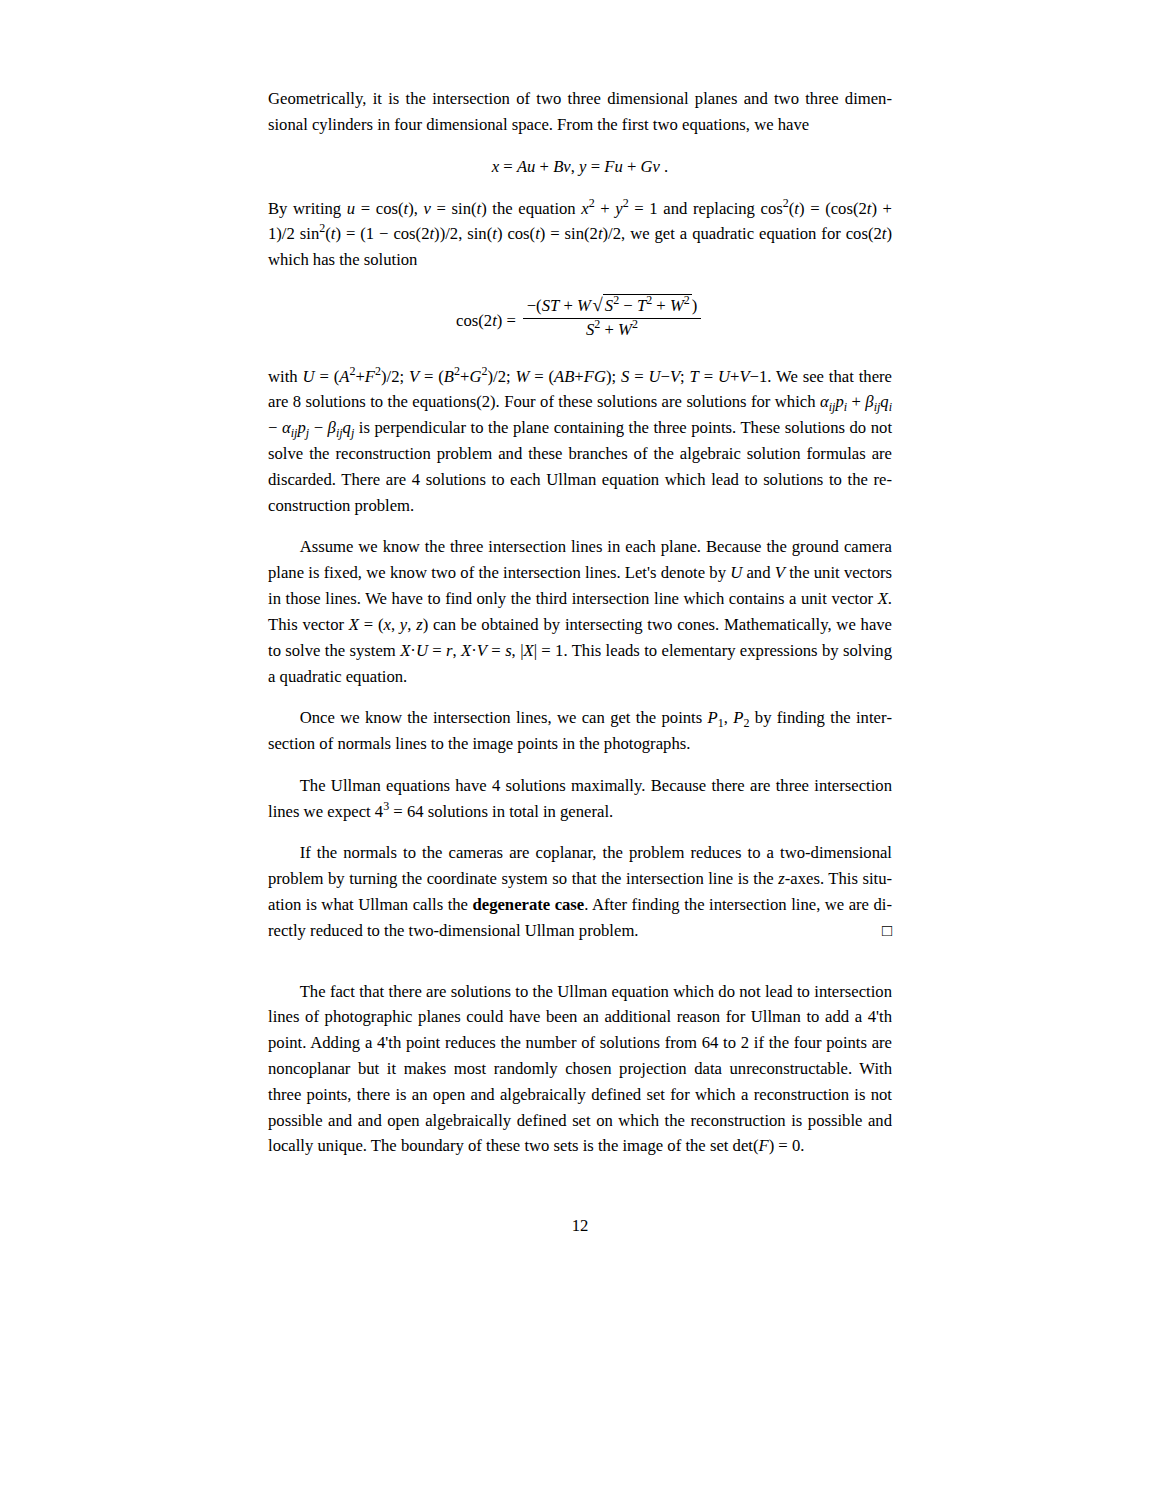Geometrically, it is the intersection of two three dimensional planes and two three dimensional cylinders in four dimensional space. From the first two equations, we have
x = Au + Bv, y = Fu + Gv .
By writing u = cos(t), v = sin(t) the equation x2 + y2 = 1 and replacing cos2(t) = (cos(2t) + 1)/2 sin2(t) = (1 − cos(2t))/2, sin(t) cos(t) = sin(2t)/2, we get a quadratic equation for cos(2t) which has the solution
cos(2t) = −(ST + WS2 − T2 + W2) S2 + W2
with U = (A2+F2)/2; V = (B2+G2)/2; W = (AB+FG); S = U−V; T = U+V−1. We see that there are 8 solutions to the equations(2). Four of these solutions are solutions for which αijpi + βijqi − αijpj − βijqj is perpendicular to the plane containing the three points. These solutions do not solve the reconstruction problem and these branches of the algebraic solution formulas are discarded. There are 4 solutions to each Ullman equation which lead to solutions to the reconstruction problem.
Assume we know the three intersection lines in each plane. Because the ground camera plane is fixed, we know two of the intersection lines. Let's denote by U and V the unit vectors in those lines. We have to find only the third intersection line which contains a unit vector X. This vector X = (x, y, z) can be obtained by intersecting two cones. Mathematically, we have to solve the system X·U = r, X·V = s, |X| = 1. This leads to elementary expressions by solving a quadratic equation.
Once we know the intersection lines, we can get the points P1, P2 by finding the intersection of normals lines to the image points in the photographs.
The Ullman equations have 4 solutions maximally. Because there are three intersection lines we expect 43 = 64 solutions in total in general.
If the normals to the cameras are coplanar, the problem reduces to a two-dimensional problem by turning the coordinate system so that the intersection line is the z-axes. This situation is what Ullman calls the degenerate case. After finding the intersection line, we are directly reduced to the two-dimensional Ullman problem.□
The fact that there are solutions to the Ullman equation which do not lead to intersection lines of photographic planes could have been an additional reason for Ullman to add a 4'th point. Adding a 4'th point reduces the number of solutions from 64 to 2 if the four points are noncoplanar but it makes most randomly chosen projection data unreconstructable. With three points, there is an open and algebraically defined set for which a reconstruction is not possible and and open algebraically defined set on which the reconstruction is possible and locally unique. The boundary of these two sets is the image of the set det(F) = 0.
12